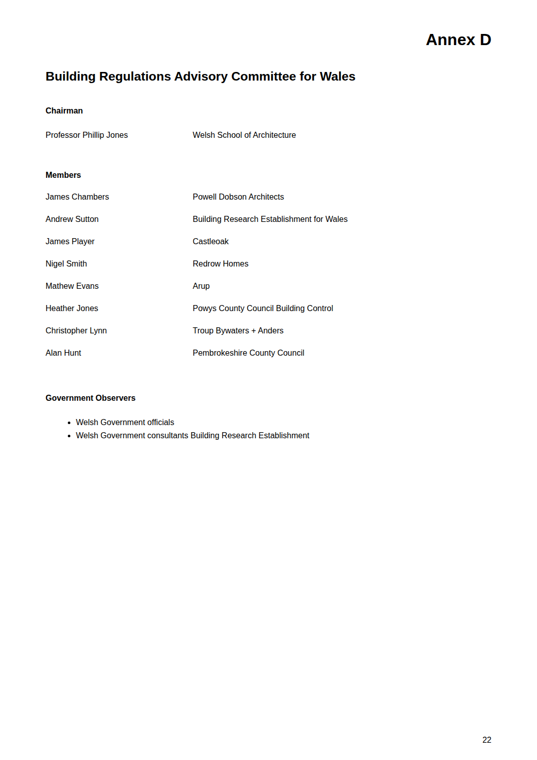Annex D
Building Regulations Advisory Committee for Wales
Chairman
| Professor Phillip Jones | Welsh School of Architecture |
Members
| James Chambers | Powell Dobson Architects |
| Andrew Sutton | Building Research Establishment for Wales |
| James Player | Castleoak |
| Nigel Smith | Redrow Homes |
| Mathew Evans | Arup |
| Heather Jones | Powys County Council Building Control |
| Christopher Lynn | Troup Bywaters + Anders |
| Alan Hunt | Pembrokeshire County Council |
Government Observers
Welsh Government officials
Welsh Government consultants Building Research Establishment
22